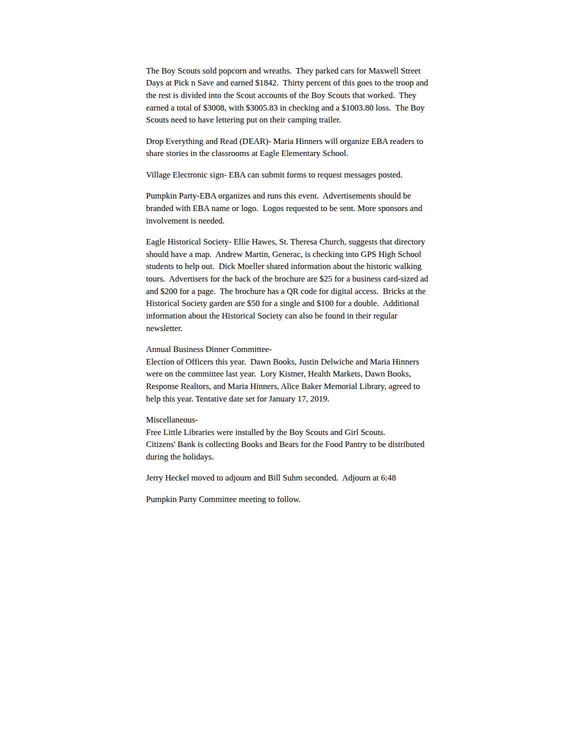The Boy Scouts sold popcorn and wreaths. They parked cars for Maxwell Street Days at Pick n Save and earned $1842. Thirty percent of this goes to the troop and the rest is divided into the Scout accounts of the Boy Scouts that worked. They earned a total of $3008, with $3005.83 in checking and a $1003.80 loss. The Boy Scouts need to have lettering put on their camping trailer.
Drop Everything and Read (DEAR)- Maria Hinners will organize EBA readers to share stories in the classrooms at Eagle Elementary School.
Village Electronic sign- EBA can submit forms to request messages posted.
Pumpkin Party-EBA organizes and runs this event. Advertisements should be branded with EBA name or logo. Logos requested to be sent. More sponsors and involvement is needed.
Eagle Historical Society- Ellie Hawes, St. Theresa Church, suggests that directory should have a map. Andrew Martin, Generac, is checking into GPS High School students to help out. Dick Moeller shared information about the historic walking tours. Advertisers for the back of the brochure are $25 for a business card-sized ad and $200 for a page. The brochure has a QR code for digital access. Bricks at the Historical Society garden are $50 for a single and $100 for a double. Additional information about the Historical Society can also be found in their regular newsletter.
Annual Business Dinner Committee-
Election of Officers this year. Dawn Books, Justin Delwiche and Maria Hinners were on the committee last year. Lory Kistner, Health Markets, Dawn Books, Response Realtors, and Maria Hinners, Alice Baker Memorial Library, agreed to help this year. Tentative date set for January 17, 2019.
Miscellaneous-
Free Little Libraries were installed by the Boy Scouts and Girl Scouts.
Citizens' Bank is collecting Books and Bears for the Food Pantry to be distributed during the holidays.
Jerry Heckel moved to adjourn and Bill Suhm seconded. Adjourn at 6:48
Pumpkin Party Committee meeting to follow.